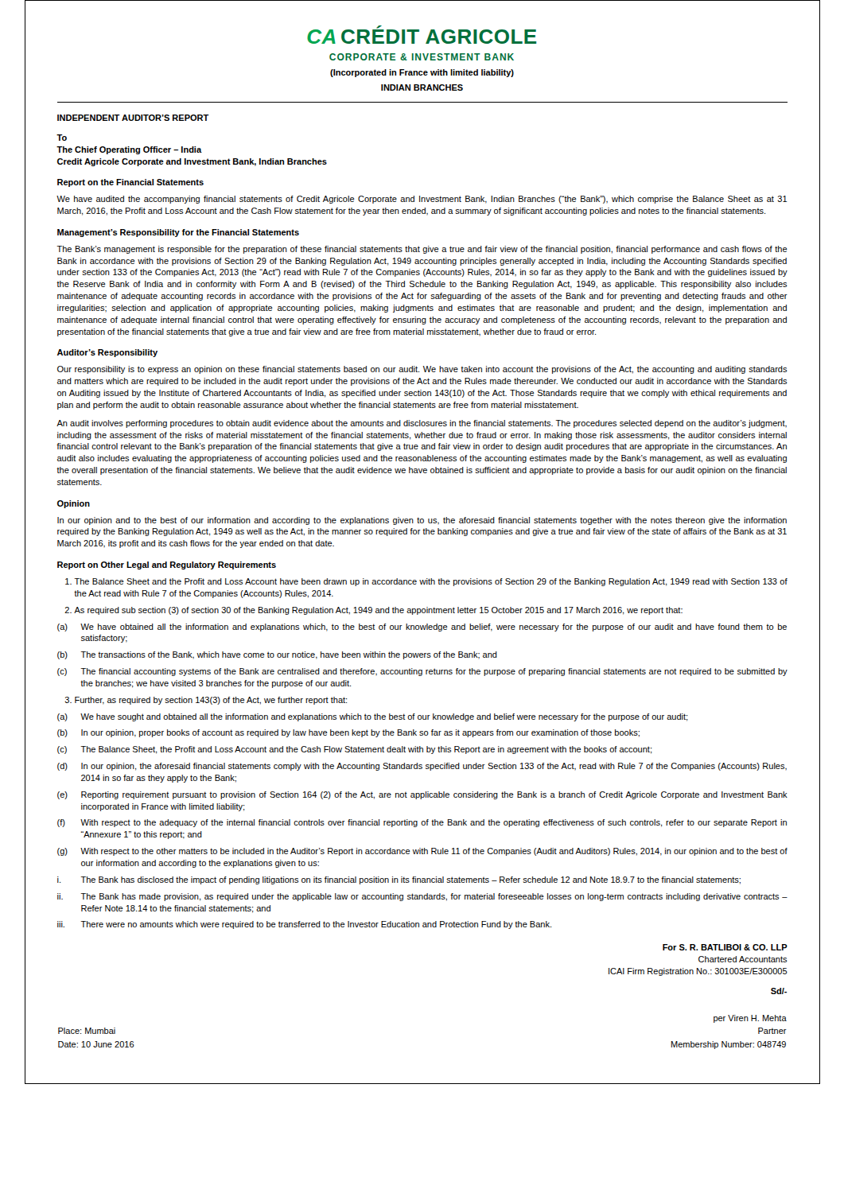CA CRÉDIT AGRICOLE
CORPORATE & INVESTMENT BANK
(Incorporated in France with limited liability)
INDIAN BRANCHES
INDEPENDENT AUDITOR’S REPORT
To
The Chief Operating Officer – India
Credit Agricole Corporate and Investment Bank, Indian Branches
Report on the Financial Statements
We have audited the accompanying financial statements of Credit Agricole Corporate and Investment Bank, Indian Branches (“the Bank”), which comprise the Balance Sheet as at 31 March, 2016, the Profit and Loss Account and the Cash Flow statement for the year then ended, and a summary of significant accounting policies and notes to the financial statements.
Management’s Responsibility for the Financial Statements
The Bank’s management is responsible for the preparation of these financial statements that give a true and fair view of the financial position, financial performance and cash flows of the Bank in accordance with the provisions of Section 29 of the Banking Regulation Act, 1949 accounting principles generally accepted in India, including the Accounting Standards specified under section 133 of the Companies Act, 2013 (the “Act”) read with Rule 7 of the Companies (Accounts) Rules, 2014, in so far as they apply to the Bank and with the guidelines issued by the Reserve Bank of India and in conformity with Form A and B (revised) of the Third Schedule to the Banking Regulation Act, 1949, as applicable. This responsibility also includes maintenance of adequate accounting records in accordance with the provisions of the Act for safeguarding of the assets of the Bank and for preventing and detecting frauds and other irregularities; selection and application of appropriate accounting policies, making judgments and estimates that are reasonable and prudent; and the design, implementation and maintenance of adequate internal financial control that were operating effectively for ensuring the accuracy and completeness of the accounting records, relevant to the preparation and presentation of the financial statements that give a true and fair view and are free from material misstatement, whether due to fraud or error.
Auditor’s Responsibility
Our responsibility is to express an opinion on these financial statements based on our audit. We have taken into account the provisions of the Act, the accounting and auditing standards and matters which are required to be included in the audit report under the provisions of the Act and the Rules made thereunder. We conducted our audit in accordance with the Standards on Auditing issued by the Institute of Chartered Accountants of India, as specified under section 143(10) of the Act. Those Standards require that we comply with ethical requirements and plan and perform the audit to obtain reasonable assurance about whether the financial statements are free from material misstatement.
An audit involves performing procedures to obtain audit evidence about the amounts and disclosures in the financial statements. The procedures selected depend on the auditor’s judgment, including the assessment of the risks of material misstatement of the financial statements, whether due to fraud or error. In making those risk assessments, the auditor considers internal financial control relevant to the Bank’s preparation of the financial statements that give a true and fair view in order to design audit procedures that are appropriate in the circumstances. An audit also includes evaluating the appropriateness of accounting policies used and the reasonableness of the accounting estimates made by the Bank’s management, as well as evaluating the overall presentation of the financial statements. We believe that the audit evidence we have obtained is sufficient and appropriate to provide a basis for our audit opinion on the financial statements.
Opinion
In our opinion and to the best of our information and according to the explanations given to us, the aforesaid financial statements together with the notes thereon give the information required by the Banking Regulation Act, 1949 as well as the Act, in the manner so required for the banking companies and give a true and fair view of the state of affairs of the Bank as at 31 March 2016, its profit and its cash flows for the year ended on that date.
Report on Other Legal and Regulatory Requirements
The Balance Sheet and the Profit and Loss Account have been drawn up in accordance with the provisions of Section 29 of the Banking Regulation Act, 1949 read with Section 133 of the Act read with Rule 7 of the Companies (Accounts) Rules, 2014.
As required sub section (3) of section 30 of the Banking Regulation Act, 1949 and the appointment letter 15 October 2015 and 17 March 2016, we report that:
(a) We have obtained all the information and explanations which, to the best of our knowledge and belief, were necessary for the purpose of our audit and have found them to be satisfactory;
(b) The transactions of the Bank, which have come to our notice, have been within the powers of the Bank; and
(c) The financial accounting systems of the Bank are centralised and therefore, accounting returns for the purpose of preparing financial statements are not required to be submitted by the branches; we have visited 3 branches for the purpose of our audit.
Further, as required by section 143(3) of the Act, we further report that:
(a) We have sought and obtained all the information and explanations which to the best of our knowledge and belief were necessary for the purpose of our audit;
(b) In our opinion, proper books of account as required by law have been kept by the Bank so far as it appears from our examination of those books;
(c) The Balance Sheet, the Profit and Loss Account and the Cash Flow Statement dealt with by this Report are in agreement with the books of account;
(d) In our opinion, the aforesaid financial statements comply with the Accounting Standards specified under Section 133 of the Act, read with Rule 7 of the Companies (Accounts) Rules, 2014 in so far as they apply to the Bank;
(e) Reporting requirement pursuant to provision of Section 164 (2) of the Act, are not applicable considering the Bank is a branch of Credit Agricole Corporate and Investment Bank incorporated in France with limited liability;
(f) With respect to the adequacy of the internal financial controls over financial reporting of the Bank and the operating effectiveness of such controls, refer to our separate Report in “Annexure 1” to this report; and
(g) With respect to the other matters to be included in the Auditor’s Report in accordance with Rule 11 of the Companies (Audit and Auditors) Rules, 2014, in our opinion and to the best of our information and according to the explanations given to us:
i. The Bank has disclosed the impact of pending litigations on its financial position in its financial statements – Refer schedule 12 and Note 18.9.7 to the financial statements;
ii. The Bank has made provision, as required under the applicable law or accounting standards, for material foreseeable losses on long-term contracts including derivative contracts – Refer Note 18.14 to the financial statements; and
iii. There were no amounts which were required to be transferred to the Investor Education and Protection Fund by the Bank.
For S. R. BATLIBOI & CO. LLP
Chartered Accountants
ICAI Firm Registration No.: 301003E/E300005
Sd/-
| | per Viren H. Mehta |
| Place: Mumbai | Partner |
| Date: 10 June 2016 | Membership Number: 048749 |